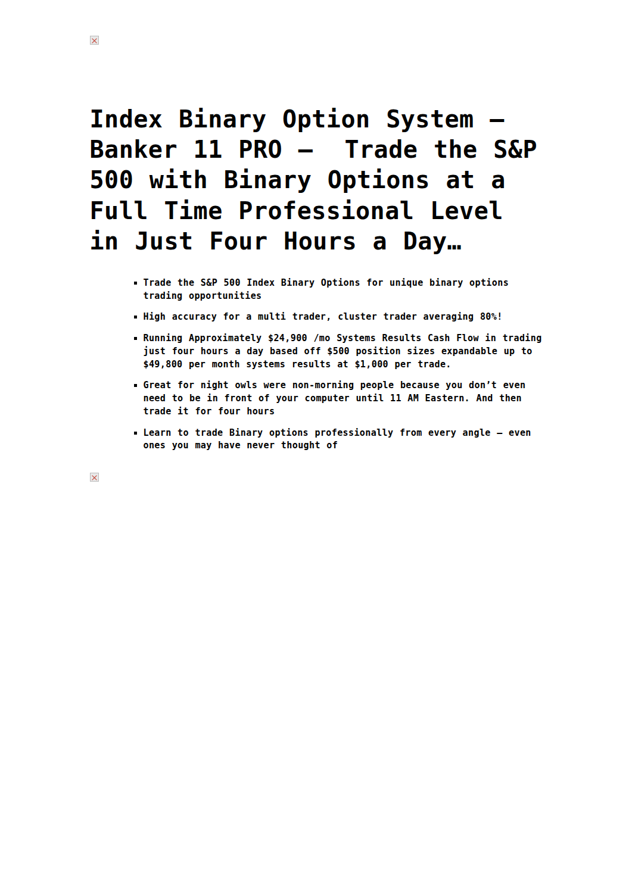Index Binary Option System – Banker 11 PRO – Trade the S&P 500 with Binary Options at a Full Time Professional Level in Just Four Hours a Day…
Trade the S&P 500 Index Binary Options for unique binary options trading opportunities
High accuracy for a multi trader, cluster trader averaging 80%!
Running Approximately $24,900 /mo Systems Results Cash Flow in trading just four hours a day based off $500 position sizes expandable up to $49,800 per month systems results at $1,000 per trade.
Great for night owls were non-morning people because you don’t even need to be in front of your computer until 11 AM Eastern. And then trade it for four hours
Learn to trade Binary options professionally from every angle – even ones you may have never thought of